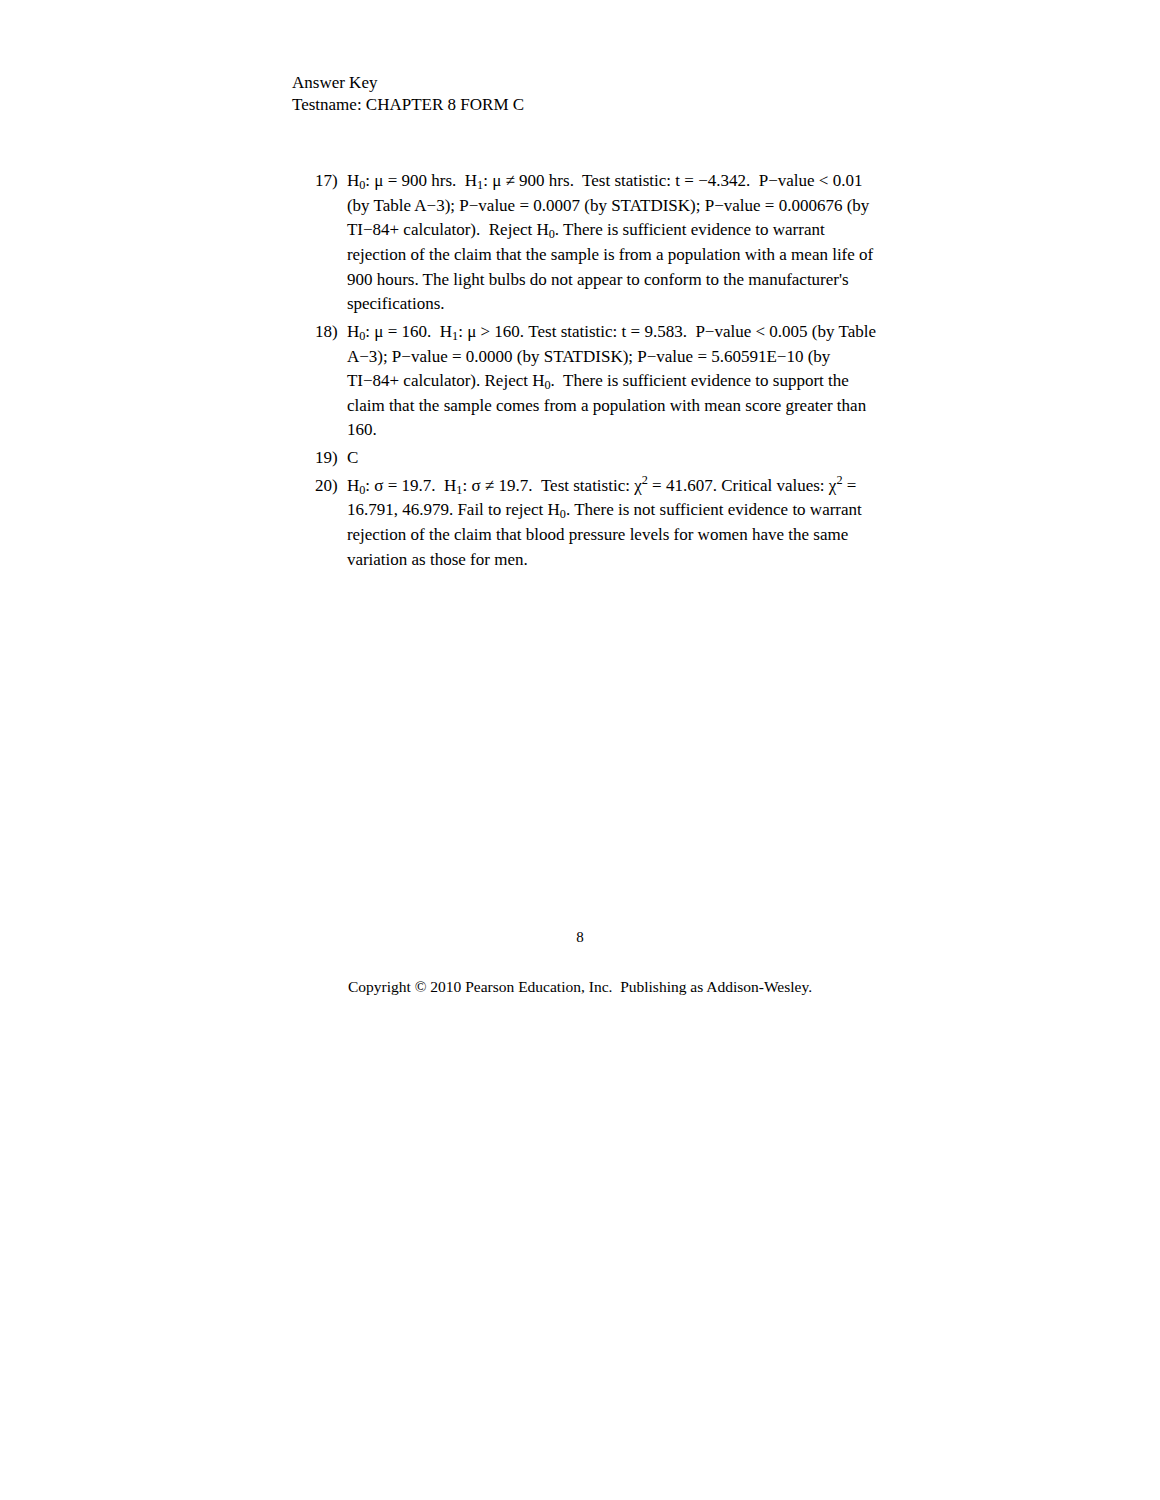Answer Key
Testname: CHAPTER 8 FORM C
17) H0: μ = 900 hrs. H1: μ ≠ 900 hrs. Test statistic: t = −4.342. P−value < 0.01 (by Table A−3); P−value = 0.0007 (by STATDISK); P−value = 0.000676 (by TI−84+ calculator). Reject H0. There is sufficient evidence to warrant rejection of the claim that the sample is from a population with a mean life of 900 hours. The light bulbs do not appear to conform to the manufacturer's specifications.
18) H0: μ = 160. H1: μ > 160. Test statistic: t = 9.583. P−value < 0.005 (by Table A−3); P−value = 0.0000 (by STATDISK); P−value = 5.60591E−10 (by TI−84+ calculator). Reject H0. There is sufficient evidence to support the claim that the sample comes from a population with mean score greater than 160.
19) C
20) H0: σ = 19.7. H1: σ ≠ 19.7. Test statistic: χ 2 = 41.607. Critical values: χ 2 = 16.791, 46.979. Fail to reject H0. There is not sufficient evidence to warrant rejection of the claim that blood pressure levels for women have the same variation as those for men.
8
Copyright © 2010 Pearson Education, Inc. Publishing as Addison-Wesley.